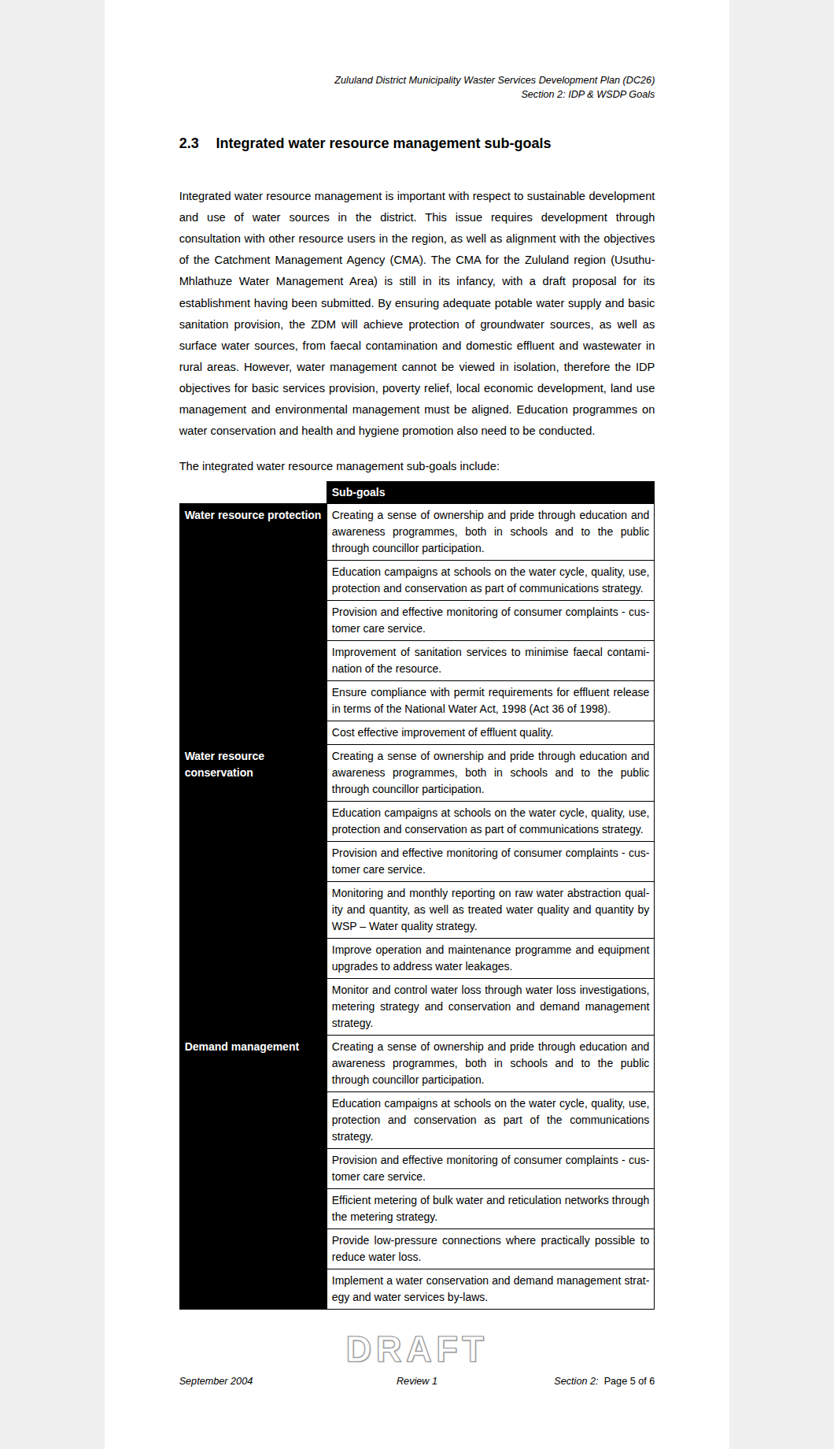Zululand District Municipality Waster Services Development Plan (DC26)
Section 2: IDP & WSDP Goals
2.3 Integrated water resource management sub-goals
Integrated water resource management is important with respect to sustainable development and use of water sources in the district. This issue requires development through consultation with other resource users in the region, as well as alignment with the objectives of the Catchment Management Agency (CMA). The CMA for the Zululand region (Usuthu-Mhlathuze Water Management Area) is still in its infancy, with a draft proposal for its establishment having been submitted. By ensuring adequate potable water supply and basic sanitation provision, the ZDM will achieve protection of groundwater sources, as well as surface water sources, from faecal contamination and domestic effluent and wastewater in rural areas. However, water management cannot be viewed in isolation, therefore the IDP objectives for basic services provision, poverty relief, local economic development, land use management and environmental management must be aligned. Education programmes on water conservation and health and hygiene promotion also need to be conducted.
The integrated water resource management sub-goals include:
| | Sub-goals |
| --- | --- |
| Water resource protection | Creating a sense of ownership and pride through education and awareness programmes, both in schools and to the public through councillor participation. |
| Education campaigns at schools on the water cycle, quality, use, protection and conservation as part of communications strategy. |
| Provision and effective monitoring of consumer complaints - customer care service. |
| Improvement of sanitation services to minimise faecal contamination of the resource. |
| Ensure compliance with permit requirements for effluent release in terms of the National Water Act, 1998 (Act 36 of 1998). |
| Cost effective improvement of effluent quality. |
| Water resource conservation | Creating a sense of ownership and pride through education and awareness programmes, both in schools and to the public through councillor participation. |
| Education campaigns at schools on the water cycle, quality, use, protection and conservation as part of communications strategy. |
| Provision and effective monitoring of consumer complaints - customer care service. |
| Monitoring and monthly reporting on raw water abstraction quality and quantity, as well as treated water quality and quantity by WSP – Water quality strategy. |
| Improve operation and maintenance programme and equipment upgrades to address water leakages. |
| Monitor and control water loss through water loss investigations, metering strategy and conservation and demand management strategy. |
| Demand management | Creating a sense of ownership and pride through education and awareness programmes, both in schools and to the public through councillor participation. |
| Education campaigns at schools on the water cycle, quality, use, protection and conservation as part of the communications strategy. |
| Provision and effective monitoring of consumer complaints - customer care service. |
| Efficient metering of bulk water and reticulation networks through the metering strategy. |
| Provide low-pressure connections where practically possible to reduce water loss. |
| Implement a water conservation and demand management strategy and water services by-laws. |
DRAFT
September 2004
Review 1
Section 2: Page 5 of 6